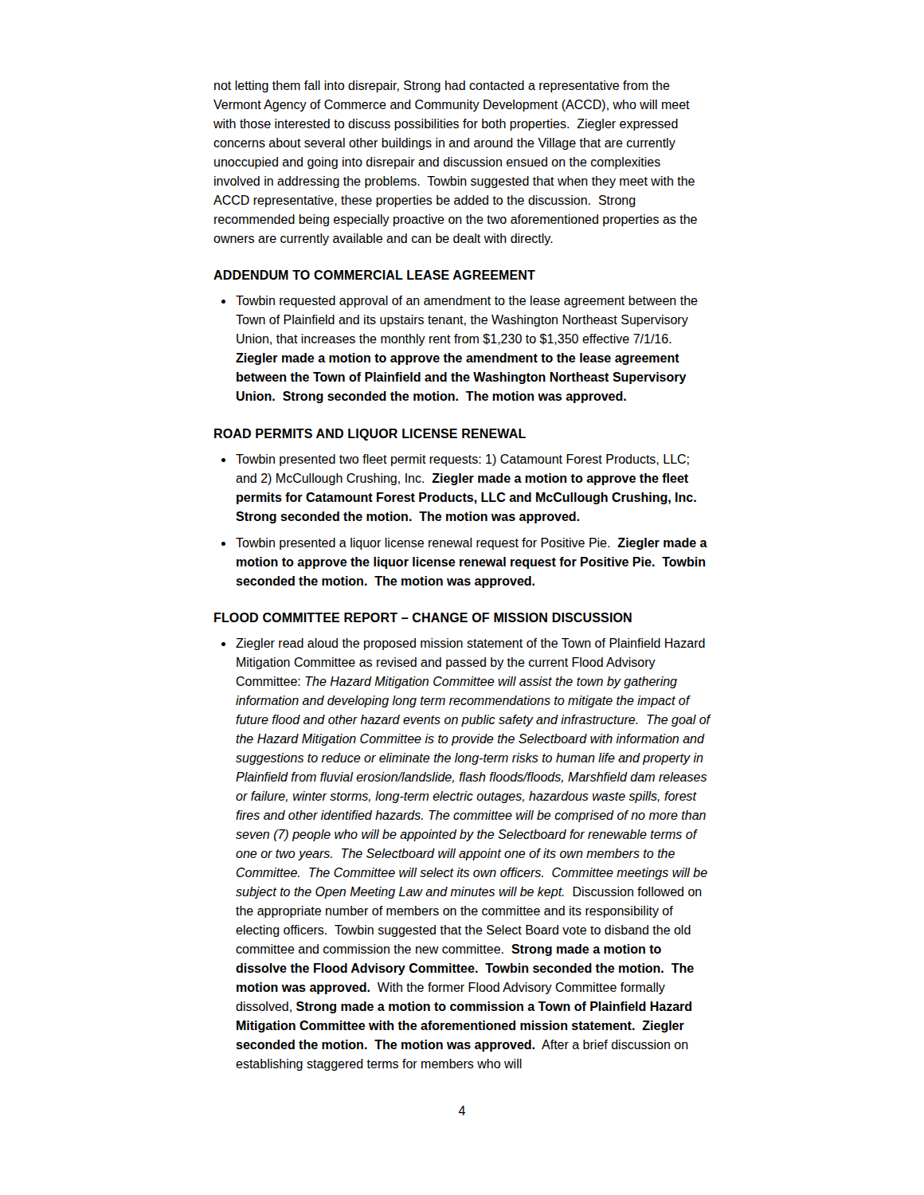not letting them fall into disrepair, Strong had contacted a representative from the Vermont Agency of Commerce and Community Development (ACCD), who will meet with those interested to discuss possibilities for both properties. Ziegler expressed concerns about several other buildings in and around the Village that are currently unoccupied and going into disrepair and discussion ensued on the complexities involved in addressing the problems. Towbin suggested that when they meet with the ACCD representative, these properties be added to the discussion. Strong recommended being especially proactive on the two aforementioned properties as the owners are currently available and can be dealt with directly.
Addendum to Commercial Lease Agreement
Towbin requested approval of an amendment to the lease agreement between the Town of Plainfield and its upstairs tenant, the Washington Northeast Supervisory Union, that increases the monthly rent from $1,230 to $1,350 effective 7/1/16. Ziegler made a motion to approve the amendment to the lease agreement between the Town of Plainfield and the Washington Northeast Supervisory Union. Strong seconded the motion. The motion was approved.
Road Permits and Liquor License Renewal
Towbin presented two fleet permit requests: 1) Catamount Forest Products, LLC; and 2) McCullough Crushing, Inc. Ziegler made a motion to approve the fleet permits for Catamount Forest Products, LLC and McCullough Crushing, Inc. Strong seconded the motion. The motion was approved.
Towbin presented a liquor license renewal request for Positive Pie. Ziegler made a motion to approve the liquor license renewal request for Positive Pie. Towbin seconded the motion. The motion was approved.
Flood Committee Report – Change of Mission Discussion
Ziegler read aloud the proposed mission statement of the Town of Plainfield Hazard Mitigation Committee as revised and passed by the current Flood Advisory Committee: The Hazard Mitigation Committee will assist the town by gathering information and developing long term recommendations to mitigate the impact of future flood and other hazard events on public safety and infrastructure. The goal of the Hazard Mitigation Committee is to provide the Selectboard with information and suggestions to reduce or eliminate the long-term risks to human life and property in Plainfield from fluvial erosion/landslide, flash floods/floods, Marshfield dam releases or failure, winter storms, long-term electric outages, hazardous waste spills, forest fires and other identified hazards. The committee will be comprised of no more than seven (7) people who will be appointed by the Selectboard for renewable terms of one or two years. The Selectboard will appoint one of its own members to the Committee. The Committee will select its own officers. Committee meetings will be subject to the Open Meeting Law and minutes will be kept. Discussion followed on the appropriate number of members on the committee and its responsibility of electing officers. Towbin suggested that the Select Board vote to disband the old committee and commission the new committee. Strong made a motion to dissolve the Flood Advisory Committee. Towbin seconded the motion. The motion was approved. With the former Flood Advisory Committee formally dissolved, Strong made a motion to commission a Town of Plainfield Hazard Mitigation Committee with the aforementioned mission statement. Ziegler seconded the motion. The motion was approved. After a brief discussion on establishing staggered terms for members who will
4